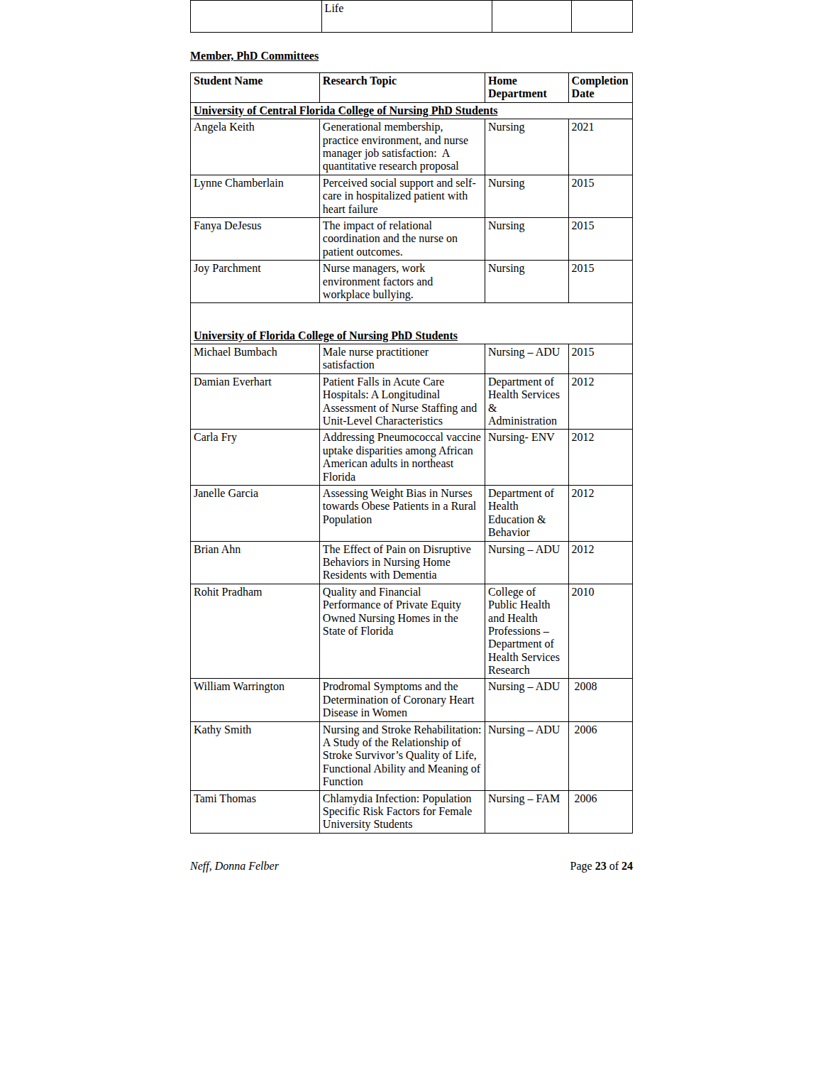| | Life | | |
Member, PhD Committees
| Student Name | Research Topic | Home Department | Completion Date |
| University of Central Florida College of Nursing PhD Students |
| Angela Keith | Generational membership, practice environment, and nurse manager job satisfaction: A quantitative research proposal | Nursing | 2021 |
| Lynne Chamberlain | Perceived social support and self-care in hospitalized patient with heart failure | Nursing | 2015 |
| Fanya DeJesus | The impact of relational coordination and the nurse on patient outcomes. | Nursing | 2015 |
| Joy Parchment | Nurse managers, work environment factors and workplace bullying. | Nursing | 2015 |
| University of Florida College of Nursing PhD Students |
| Michael Bumbach | Male nurse practitioner satisfaction | Nursing – ADU | 2015 |
| Damian Everhart | Patient Falls in Acute Care Hospitals: A Longitudinal Assessment of Nurse Staffing and Unit-Level Characteristics | Department of Health Services & Administration | 2012 |
| Carla Fry | Addressing Pneumococcal vaccine uptake disparities among African American adults in northeast Florida | Nursing- ENV | 2012 |
| Janelle Garcia | Assessing Weight Bias in Nurses towards Obese Patients in a Rural Population | Department of Health Education & Behavior | 2012 |
| Brian Ahn | The Effect of Pain on Disruptive Behaviors in Nursing Home Residents with Dementia | Nursing – ADU | 2012 |
| Rohit Pradham | Quality and Financial Performance of Private Equity Owned Nursing Homes in the State of Florida | College of Public Health and Health Professions – Department of Health Services Research | 2010 |
| William Warrington | Prodromal Symptoms and the Determination of Coronary Heart Disease in Women | Nursing – ADU | 2008 |
| Kathy Smith | Nursing and Stroke Rehabilitation: A Study of the Relationship of Stroke Survivor’s Quality of Life, Functional Ability and Meaning of Function | Nursing – ADU | 2006 |
| Tami Thomas | Chlamydia Infection: Population Specific Risk Factors for Female University Students | Nursing – FAM | 2006 |
Neff, Donna Felber Page 23 of 24